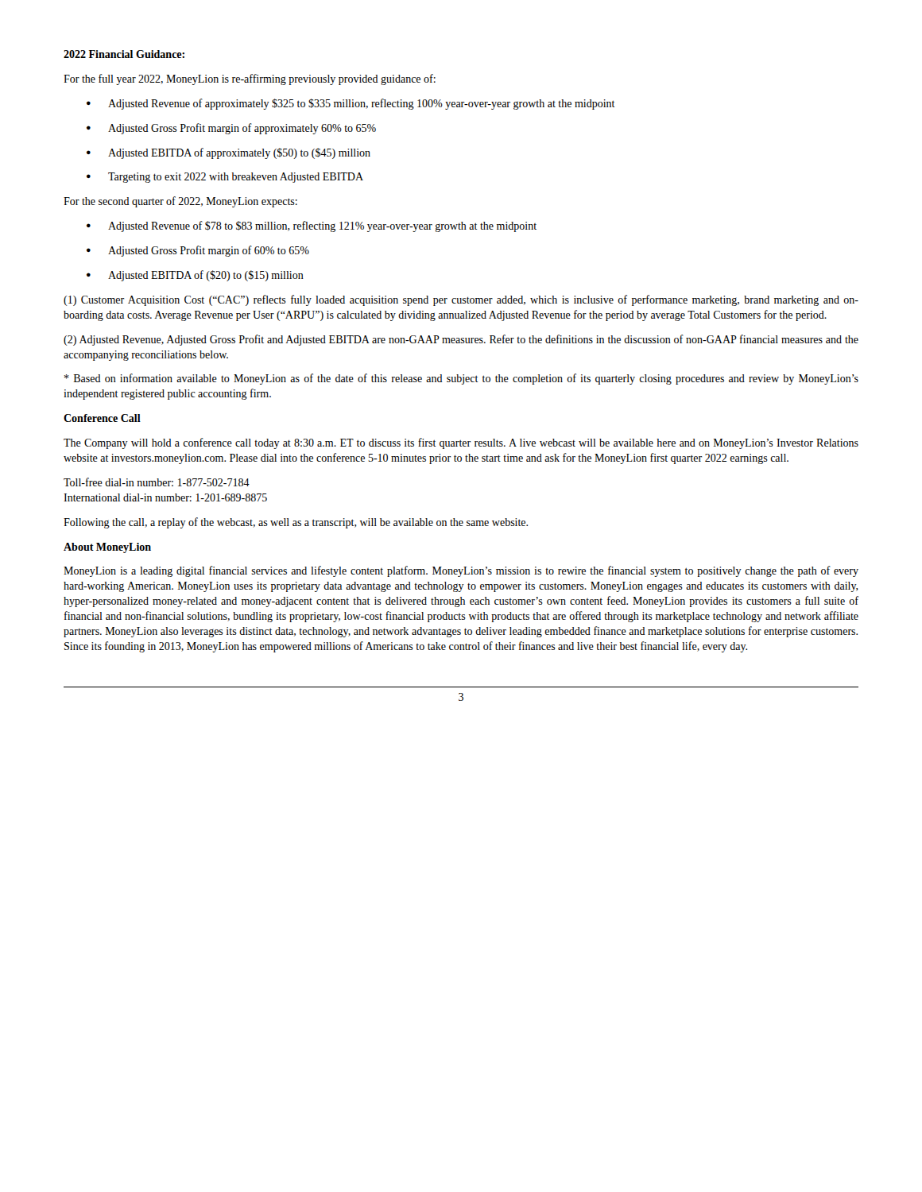2022 Financial Guidance:
For the full year 2022, MoneyLion is re-affirming previously provided guidance of:
Adjusted Revenue of approximately $325 to $335 million, reflecting 100% year-over-year growth at the midpoint
Adjusted Gross Profit margin of approximately 60% to 65%
Adjusted EBITDA of approximately ($50) to ($45) million
Targeting to exit 2022 with breakeven Adjusted EBITDA
For the second quarter of 2022, MoneyLion expects:
Adjusted Revenue of $78 to $83 million, reflecting 121% year-over-year growth at the midpoint
Adjusted Gross Profit margin of 60% to 65%
Adjusted EBITDA of ($20) to ($15) million
(1) Customer Acquisition Cost (“CAC”) reflects fully loaded acquisition spend per customer added, which is inclusive of performance marketing, brand marketing and on-boarding data costs. Average Revenue per User (“ARPU”) is calculated by dividing annualized Adjusted Revenue for the period by average Total Customers for the period.
(2) Adjusted Revenue, Adjusted Gross Profit and Adjusted EBITDA are non-GAAP measures. Refer to the definitions in the discussion of non-GAAP financial measures and the accompanying reconciliations below.
* Based on information available to MoneyLion as of the date of this release and subject to the completion of its quarterly closing procedures and review by MoneyLion’s independent registered public accounting firm.
Conference Call
The Company will hold a conference call today at 8:30 a.m. ET to discuss its first quarter results. A live webcast will be available here and on MoneyLion’s Investor Relations website at investors.moneylion.com. Please dial into the conference 5-10 minutes prior to the start time and ask for the MoneyLion first quarter 2022 earnings call.
Toll-free dial-in number: 1-877-502-7184
International dial-in number: 1-201-689-8875
Following the call, a replay of the webcast, as well as a transcript, will be available on the same website.
About MoneyLion
MoneyLion is a leading digital financial services and lifestyle content platform. MoneyLion’s mission is to rewire the financial system to positively change the path of every hard-working American. MoneyLion uses its proprietary data advantage and technology to empower its customers. MoneyLion engages and educates its customers with daily, hyper-personalized money-related and money-adjacent content that is delivered through each customer’s own content feed. MoneyLion provides its customers a full suite of financial and non-financial solutions, bundling its proprietary, low-cost financial products with products that are offered through its marketplace technology and network affiliate partners. MoneyLion also leverages its distinct data, technology, and network advantages to deliver leading embedded finance and marketplace solutions for enterprise customers. Since its founding in 2013, MoneyLion has empowered millions of Americans to take control of their finances and live their best financial life, every day.
3